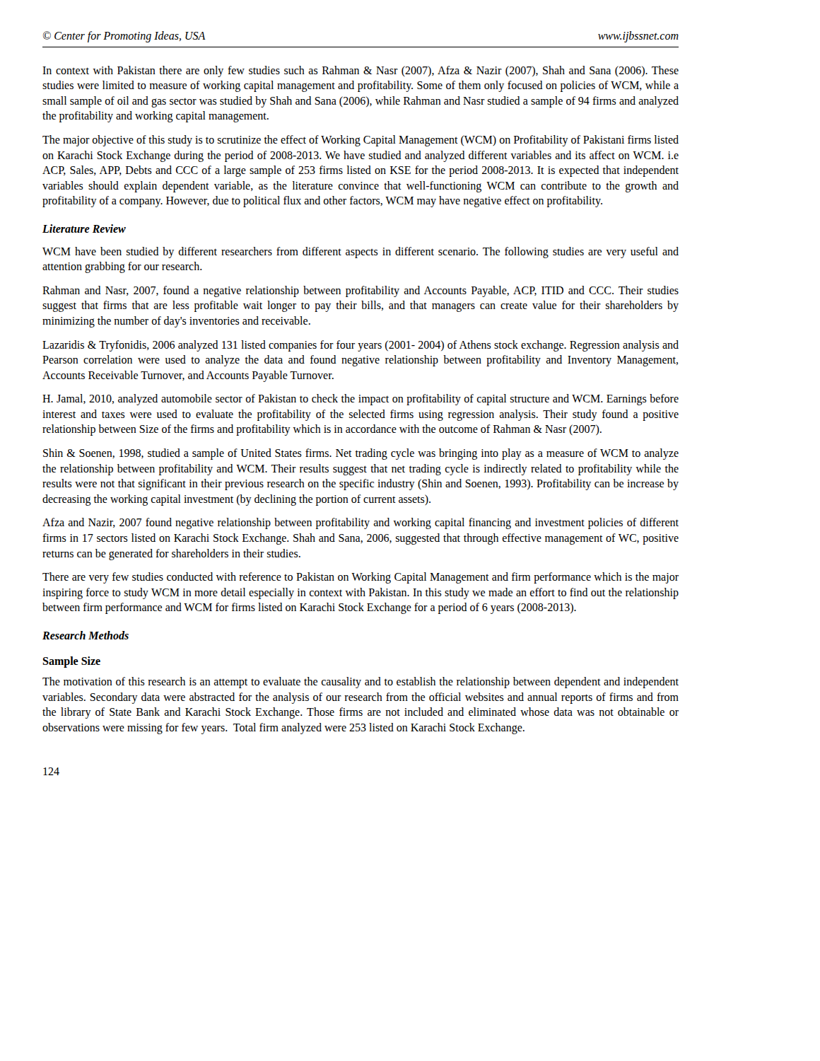© Center for Promoting Ideas, USA
www.ijbssnet.com
In context with Pakistan there are only few studies such as Rahman & Nasr (2007), Afza & Nazir (2007), Shah and Sana (2006). These studies were limited to measure of working capital management and profitability. Some of them only focused on policies of WCM, while a small sample of oil and gas sector was studied by Shah and Sana (2006), while Rahman and Nasr studied a sample of 94 firms and analyzed the profitability and working capital management.
The major objective of this study is to scrutinize the effect of Working Capital Management (WCM) on Profitability of Pakistani firms listed on Karachi Stock Exchange during the period of 2008-2013. We have studied and analyzed different variables and its affect on WCM. i.e ACP, Sales, APP, Debts and CCC of a large sample of 253 firms listed on KSE for the period 2008-2013. It is expected that independent variables should explain dependent variable, as the literature convince that well-functioning WCM can contribute to the growth and profitability of a company. However, due to political flux and other factors, WCM may have negative effect on profitability.
Literature Review
WCM have been studied by different researchers from different aspects in different scenario. The following studies are very useful and attention grabbing for our research.
Rahman and Nasr, 2007, found a negative relationship between profitability and Accounts Payable, ACP, ITID and CCC. Their studies suggest that firms that are less profitable wait longer to pay their bills, and that managers can create value for their shareholders by minimizing the number of day's inventories and receivable.
Lazaridis & Tryfonidis, 2006 analyzed 131 listed companies for four years (2001- 2004) of Athens stock exchange. Regression analysis and Pearson correlation were used to analyze the data and found negative relationship between profitability and Inventory Management, Accounts Receivable Turnover, and Accounts Payable Turnover.
H. Jamal, 2010, analyzed automobile sector of Pakistan to check the impact on profitability of capital structure and WCM. Earnings before interest and taxes were used to evaluate the profitability of the selected firms using regression analysis. Their study found a positive relationship between Size of the firms and profitability which is in accordance with the outcome of Rahman & Nasr (2007).
Shin & Soenen, 1998, studied a sample of United States firms. Net trading cycle was bringing into play as a measure of WCM to analyze the relationship between profitability and WCM. Their results suggest that net trading cycle is indirectly related to profitability while the results were not that significant in their previous research on the specific industry (Shin and Soenen, 1993). Profitability can be increase by decreasing the working capital investment (by declining the portion of current assets).
Afza and Nazir, 2007 found negative relationship between profitability and working capital financing and investment policies of different firms in 17 sectors listed on Karachi Stock Exchange. Shah and Sana, 2006, suggested that through effective management of WC, positive returns can be generated for shareholders in their studies.
There are very few studies conducted with reference to Pakistan on Working Capital Management and firm performance which is the major inspiring force to study WCM in more detail especially in context with Pakistan. In this study we made an effort to find out the relationship between firm performance and WCM for firms listed on Karachi Stock Exchange for a period of 6 years (2008-2013).
Research Methods
Sample Size
The motivation of this research is an attempt to evaluate the causality and to establish the relationship between dependent and independent variables. Secondary data were abstracted for the analysis of our research from the official websites and annual reports of firms and from the library of State Bank and Karachi Stock Exchange. Those firms are not included and eliminated whose data was not obtainable or observations were missing for few years. Total firm analyzed were 253 listed on Karachi Stock Exchange.
124